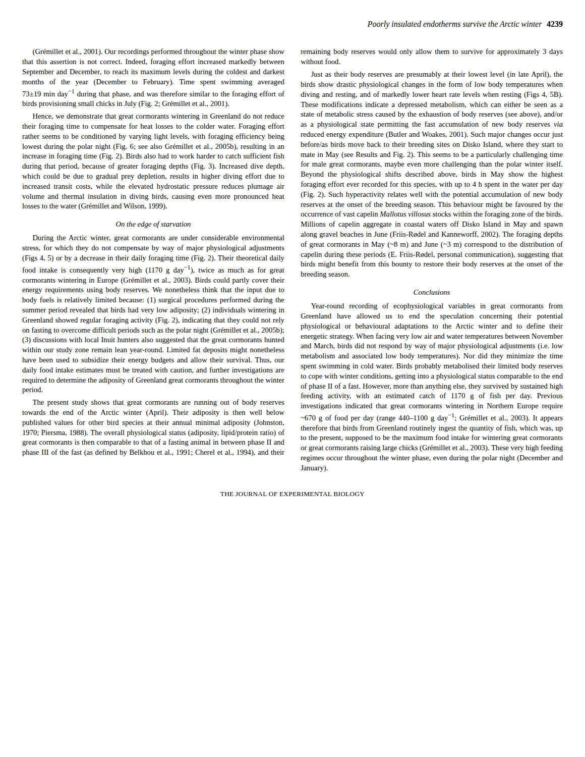Poorly insulated endotherms survive the Arctic winter 4239
(Grémillet et al., 2001). Our recordings performed throughout the winter phase show that this assertion is not correct. Indeed, foraging effort increased markedly between September and December, to reach its maximum levels during the coldest and darkest months of the year (December to February). Time spent swimming averaged 73±19 min day−1 during that phase, and was therefore similar to the foraging effort of birds provisioning small chicks in July (Fig. 2; Grémillet et al., 2001).
Hence, we demonstrate that great cormorants wintering in Greenland do not reduce their foraging time to compensate for heat losses to the colder water. Foraging effort rather seems to be conditioned by varying light levels, with foraging efficiency being lowest during the polar night (Fig. 6; see also Grémillet et al., 2005b), resulting in an increase in foraging time (Fig. 2). Birds also had to work harder to catch sufficient fish during that period, because of greater foraging depths (Fig. 3). Increased dive depth, which could be due to gradual prey depletion, results in higher diving effort due to increased transit costs, while the elevated hydrostatic pressure reduces plumage air volume and thermal insulation in diving birds, causing even more pronounced heat losses to the water (Grémillet and Wilson, 1999).
On the edge of starvation
During the Arctic winter, great cormorants are under considerable environmental stress, for which they do not compensate by way of major physiological adjustments (Figs 4, 5) or by a decrease in their daily foraging time (Fig. 2). Their theoretical daily food intake is consequently very high (1170 g day−1), twice as much as for great cormorants wintering in Europe (Grémillet et al., 2003). Birds could partly cover their energy requirements using body reserves. We nonetheless think that the input due to body fuels is relatively limited because: (1) surgical procedures performed during the summer period revealed that birds had very low adiposity; (2) individuals wintering in Greenland showed regular foraging activity (Fig. 2), indicating that they could not rely on fasting to overcome difficult periods such as the polar night (Grémillet et al., 2005b); (3) discussions with local Inuit hunters also suggested that the great cormorants hunted within our study zone remain lean year-round. Limited fat deposits might nonetheless have been used to subsidize their energy budgets and allow their survival. Thus, our daily food intake estimates must be treated with caution, and further investigations are required to determine the adiposity of Greenland great cormorants throughout the winter period.
The present study shows that great cormorants are running out of body reserves towards the end of the Arctic winter (April). Their adiposity is then well below published values for other bird species at their annual minimal adiposity (Johnston, 1970; Piersma, 1988). The overall physiological status (adiposity, lipid/protein ratio) of great cormorants is then comparable to that of a fasting animal in between phase II and phase III of the fast (as defined by Belkhou et al., 1991; Cherel et al., 1994), and their remaining body reserves would only allow them to survive for approximately 3 days without food.
Just as their body reserves are presumably at their lowest level (in late April), the birds show drastic physiological changes in the form of low body temperatures when diving and resting, and of markedly lower heart rate levels when resting (Figs 4, 5B). These modifications indicate a depressed metabolism, which can either be seen as a state of metabolic stress caused by the exhaustion of body reserves (see above), and/or as a physiological state permitting the fast accumulation of new body reserves via reduced energy expenditure (Butler and Woakes, 2001). Such major changes occur just before/as birds move back to their breeding sites on Disko Island, where they start to mate in May (see Results and Fig. 2). This seems to be a particularly challenging time for male great cormorants, maybe even more challenging than the polar winter itself. Beyond the physiological shifts described above, birds in May show the highest foraging effort ever recorded for this species, with up to 4 h spent in the water per day (Fig. 2). Such hyperactivity relates well with the potential accumulation of new body reserves at the onset of the breeding season. This behaviour might be favoured by the occurrence of vast capelin Mallotus villosus stocks within the foraging zone of the birds. Millions of capelin aggregate in coastal waters off Disko Island in May and spawn along gravel beaches in June (Friis-Rødel and Kanneworff, 2002). The foraging depths of great cormorants in May (~8 m) and June (~3 m) correspond to the distribution of capelin during these periods (E. Friis-Rødel, personal communication), suggesting that birds might benefit from this bounty to restore their body reserves at the onset of the breeding season.
Conclusions
Year-round recording of ecophysiological variables in great cormorants from Greenland have allowed us to end the speculation concerning their potential physiological or behavioural adaptations to the Arctic winter and to define their energetic strategy. When facing very low air and water temperatures between November and March, birds did not respond by way of major physiological adjustments (i.e. low metabolism and associated low body temperatures). Nor did they minimize the time spent swimming in cold water. Birds probably metabolised their limited body reserves to cope with winter conditions, getting into a physiological status comparable to the end of phase II of a fast. However, more than anything else, they survived by sustained high feeding activity, with an estimated catch of 1170 g of fish per day. Previous investigations indicated that great cormorants wintering in Northern Europe require ~670 g of food per day (range 440–1100 g day−1; Grémillet et al., 2003). It appears therefore that birds from Greenland routinely ingest the quantity of fish, which was, up to the present, supposed to be the maximum food intake for wintering great cormorants or great cormorants raising large chicks (Grémillet et al., 2003). These very high feeding regimes occur throughout the winter phase, even during the polar night (December and January).
THE JOURNAL OF EXPERIMENTAL BIOLOGY